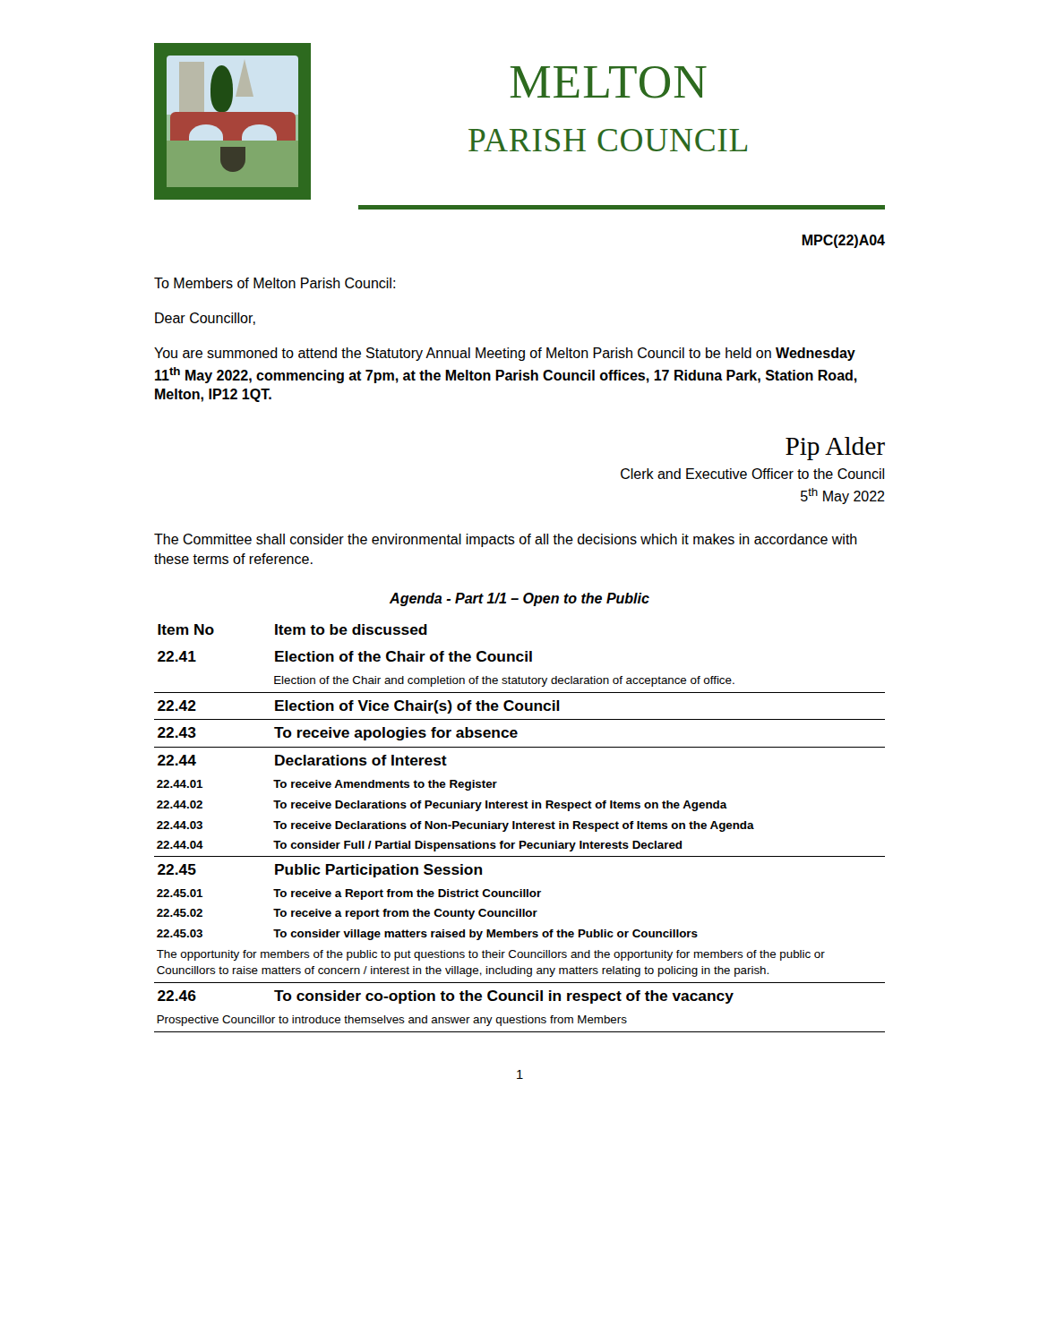MELTON
PARISH COUNCIL
MPC(22)A04
To Members of Melton Parish Council:
Dear Councillor,
You are summoned to attend the Statutory Annual Meeting of Melton Parish Council to be held on Wednesday 11th May 2022, commencing at 7pm, at the Melton Parish Council offices, 17 Riduna Park, Station Road, Melton, IP12 1QT.
Pip Alder Clerk and Executive Officer to the Council
5th May 2022
The Committee shall consider the environmental impacts of all the decisions which it makes in accordance with these terms of reference.
Agenda - Part 1/1 – Open to the Public
| Item No | Item to be discussed |
| 22.41 | Election of the Chair of the Council |
| | Election of the Chair and completion of the statutory declaration of acceptance of office. |
| 22.42 | Election of Vice Chair(s) of the Council |
| 22.43 | To receive apologies for absence |
| 22.44 | Declarations of Interest |
| 22.44.01 | To receive Amendments to the Register |
| 22.44.02 | To receive Declarations of Pecuniary Interest in Respect of Items on the Agenda |
| 22.44.03 | To receive Declarations of Non-Pecuniary Interest in Respect of Items on the Agenda |
| 22.44.04 | To consider Full / Partial Dispensations for Pecuniary Interests Declared |
| 22.45 | Public Participation Session |
| 22.45.01 | To receive a Report from the District Councillor |
| 22.45.02 | To receive a report from the County Councillor |
| 22.45.03 | To consider village matters raised by Members of the Public or Councillors |
| The opportunity for members of the public to put questions to their Councillors and the opportunity for members of the public or Councillors to raise matters of concern / interest in the village, including any matters relating to policing in the parish. |
| 22.46 | To consider co-option to the Council in respect of the vacancy |
| Prospective Councillor to introduce themselves and answer any questions from Members |
1